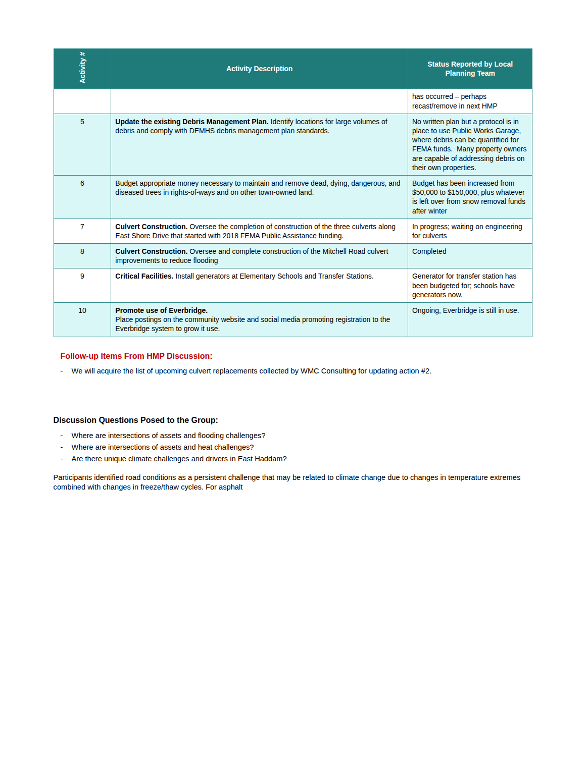| Activity # | Activity Description | Status Reported by Local Planning Team |
| --- | --- | --- |
| | | has occurred – perhaps recast/remove in next HMP |
| 5 | Update the existing Debris Management Plan. Identify locations for large volumes of debris and comply with DEMHS debris management plan standards. | No written plan but a protocol is in place to use Public Works Garage, where debris can be quantified for FEMA funds. Many property owners are capable of addressing debris on their own properties. |
| 6 | Budget appropriate money necessary to maintain and remove dead, dying, dangerous, and diseased trees in rights-of-ways and on other town-owned land. | Budget has been increased from $50,000 to $150,000, plus whatever is left over from snow removal funds after winter |
| 7 | Culvert Construction. Oversee the completion of construction of the three culverts along East Shore Drive that started with 2018 FEMA Public Assistance funding. | In progress; waiting on engineering for culverts |
| 8 | Culvert Construction. Oversee and complete construction of the Mitchell Road culvert improvements to reduce flooding | Completed |
| 9 | Critical Facilities. Install generators at Elementary Schools and Transfer Stations. | Generator for transfer station has been budgeted for; schools have generators now. |
| 10 | Promote use of Everbridge. Place postings on the community website and social media promoting registration to the Everbridge system to grow it use. | Ongoing, Everbridge is still in use. |
Follow-up Items From HMP Discussion:
We will acquire the list of upcoming culvert replacements collected by WMC Consulting for updating action #2.
Discussion Questions Posed to the Group:
Where are intersections of assets and flooding challenges?
Where are intersections of assets and heat challenges?
Are there unique climate challenges and drivers in East Haddam?
Participants identified road conditions as a persistent challenge that may be related to climate change due to changes in temperature extremes combined with changes in freeze/thaw cycles. For asphalt